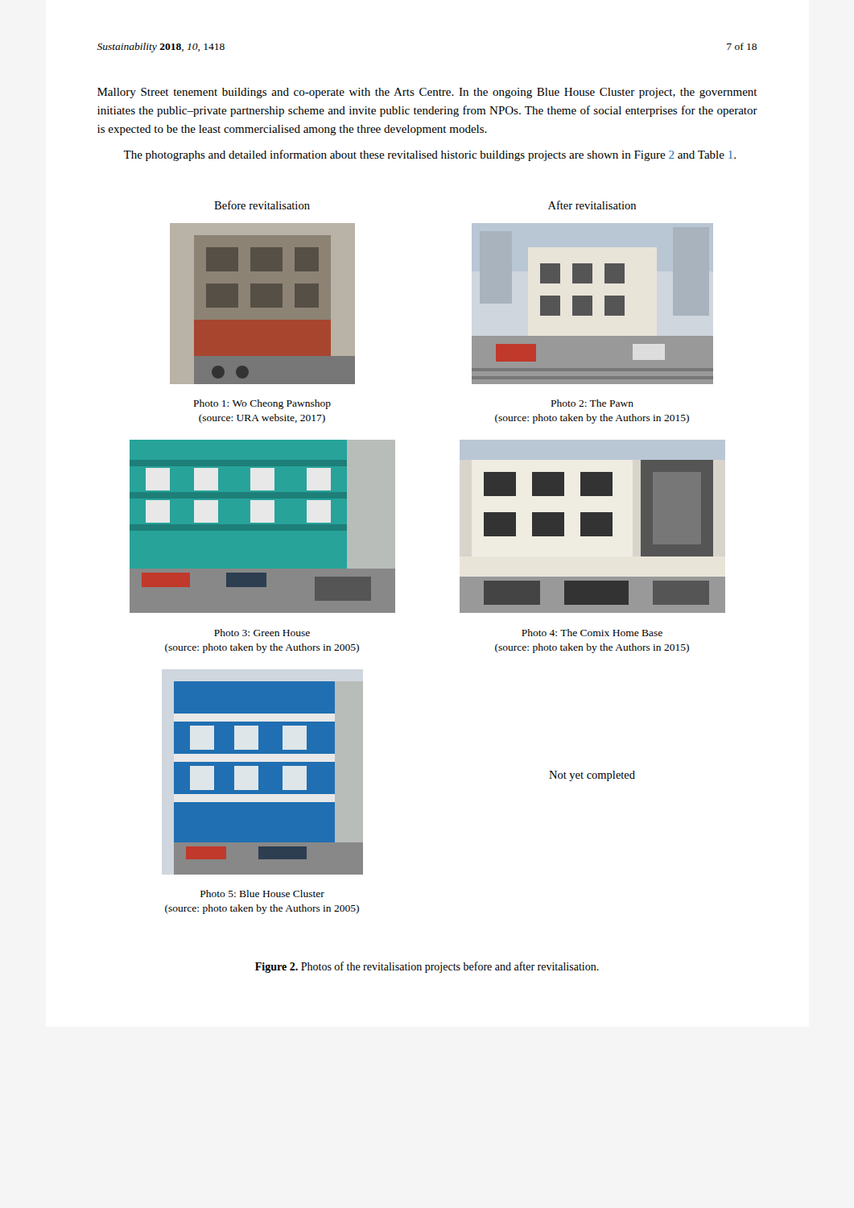Sustainability 2018, 10, 1418
7 of 18
Mallory Street tenement buildings and co-operate with the Arts Centre. In the ongoing Blue House Cluster project, the government initiates the public–private partnership scheme and invite public tendering from NPOs. The theme of social enterprises for the operator is expected to be the least commercialised among the three development models.
The photographs and detailed information about these revitalised historic buildings projects are shown in Figure 2 and Table 1.
| Before revitalisation | After revitalisation |
| Photo 1: Wo Cheong Pawnshop (source: URA website, 2017) | Photo 2: The Pawn (source: photo taken by the Authors in 2015) |
| Photo 3: Green House (source: photo taken by the Authors in 2005) | Photo 4: The Comix Home Base (source: photo taken by the Authors in 2015) |
| Photo 5: Blue House Cluster (source: photo taken by the Authors in 2005) | Not yet completed |
Figure 2. Photos of the revitalisation projects before and after revitalisation.